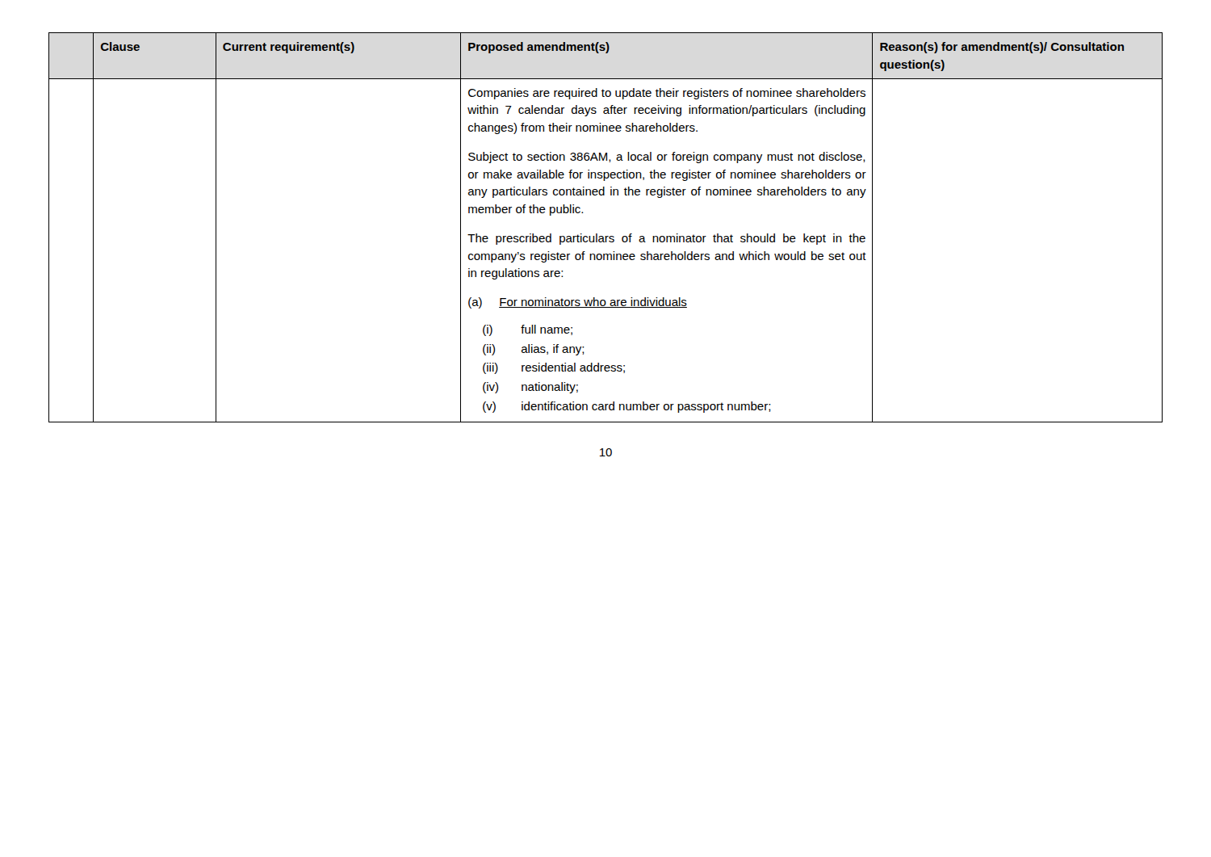| | Clause | Current requirement(s) | Proposed amendment(s) | Reason(s) for amendment(s)/ Consultation question(s) |
| --- | --- | --- | --- | --- |
| | | | Companies are required to update their registers of nominee shareholders within 7 calendar days after receiving information/particulars (including changes) from their nominee shareholders. Subject to section 386AM, a local or foreign company must not disclose, or make available for inspection, the register of nominee shareholders or any particulars contained in the register of nominee shareholders to any member of the public. The prescribed particulars of a nominator that should be kept in the company’s register of nominee shareholders and which would be set out in regulations are: (a) For nominators who are individuals (i) full name; (ii) alias, if any; (iii) residential address; (iv) nationality; (v) identification card number or passport number; | |
10